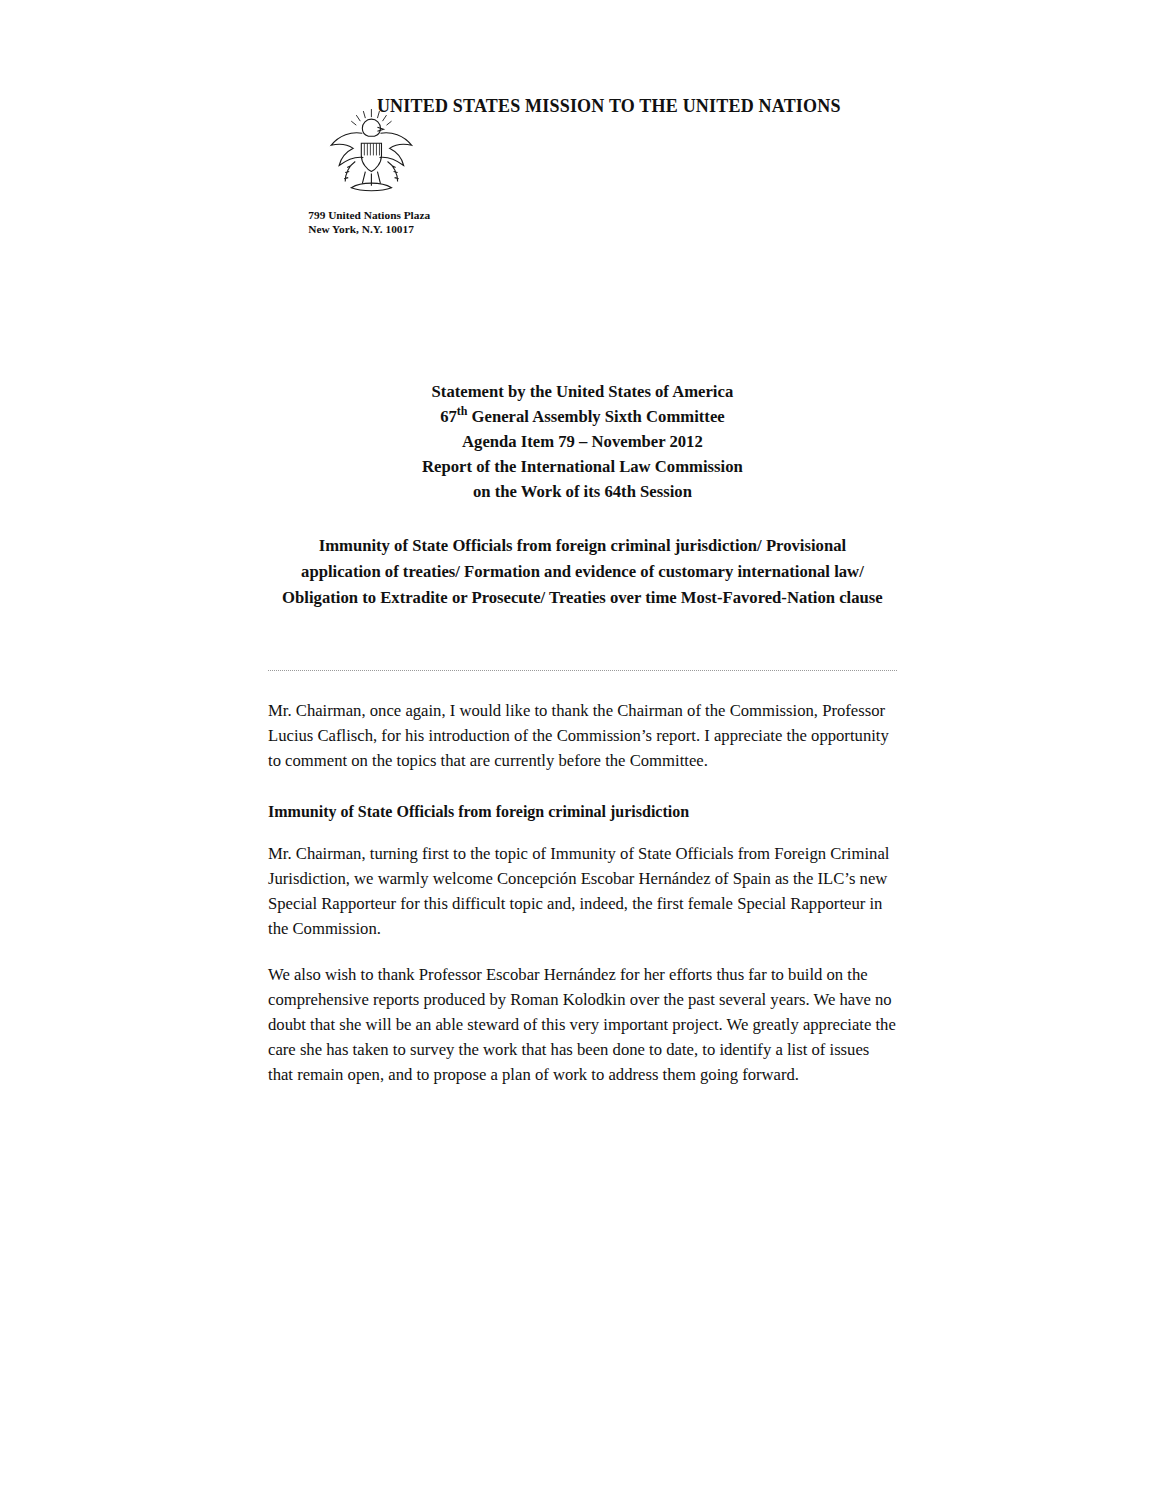UNITED STATES MISSION TO THE UNITED NATIONS
799 United Nations Plaza
New York, N.Y. 10017
Statement by the United States of America 67th General Assembly Sixth Committee Agenda Item 79 – November 2012 Report of the International Law Commission on the Work of its 64th Session
Immunity of State Officials from foreign criminal jurisdiction/ Provisional application of treaties/ Formation and evidence of customary international law/ Obligation to Extradite or Prosecute/ Treaties over time Most-Favored-Nation clause
Mr. Chairman, once again, I would like to thank the Chairman of the Commission, Professor Lucius Caflisch, for his introduction of the Commission’s report. I appreciate the opportunity to comment on the topics that are currently before the Committee.
Immunity of State Officials from foreign criminal jurisdiction
Mr. Chairman, turning first to the topic of Immunity of State Officials from Foreign Criminal Jurisdiction, we warmly welcome Concepción Escobar Hernández of Spain as the ILC’s new Special Rapporteur for this difficult topic and, indeed, the first female Special Rapporteur in the Commission.
We also wish to thank Professor Escobar Hernández for her efforts thus far to build on the comprehensive reports produced by Roman Kolodkin over the past several years. We have no doubt that she will be an able steward of this very important project. We greatly appreciate the care she has taken to survey the work that has been done to date, to identify a list of issues that remain open, and to propose a plan of work to address them going forward.